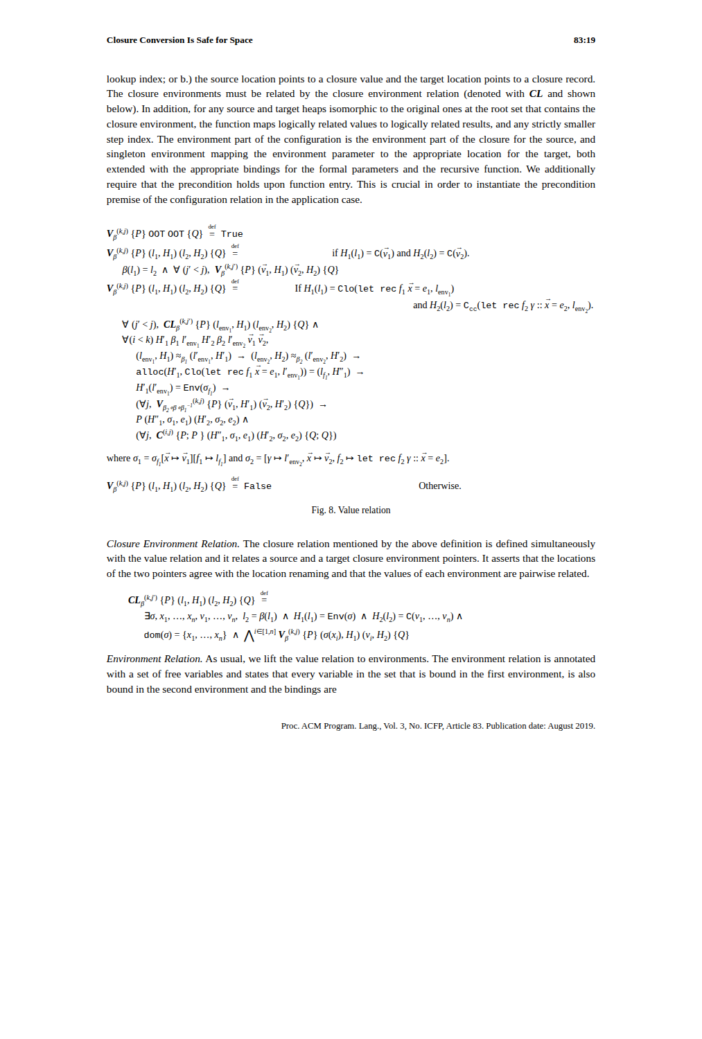Closure Conversion Is Safe for Space 83:19
lookup index; or b.) the source location points to a closure value and the target location points to a closure record. The closure environments must be related by the closure environment relation (denoted with CL and shown below). In addition, for any source and target heaps isomorphic to the original ones at the root set that contains the closure environment, the function maps logically related values to logically related results, and any strictly smaller step index. The environment part of the configuration is the environment part of the closure for the source, and singleton environment mapping the environment parameter to the appropriate location for the target, both extended with the appropriate bindings for the formal parameters and the recursive function. We additionally require that the precondition holds upon function entry. This is crucial in order to instantiate the precondition premise of the configuration relation in the application case.
Vβ(k,j) {P} OOT OOT {Q} def= True
Vβ(k,j) {P} (l1, H1) (l2, H2) {Q} def= if H1(l1) = C(v1) and H2(l2) = C(v2).
β(l1) = l2 ∧ ∀ (j′ < j), Vβ(k,j′) {P} (v1, H1) (v2, H2) {Q}
Vβ(k,j) {P} (l1, H1) (l2, H2) {Q} def= If H1(l1) = Clo(let rec f1 x = e1, lenv1)
and H2(l2) = Ccc(let rec f2 γ :: x = e2, lenv2).
∀ (j′ < j), CLβ(k,j′) {P} (lenv1, H1) (lenv2, H2) {Q} ∧
∀(i < k) H′1 β1 l′env1 H′2 β2 l′env2 v1 v2,
(lenv1, H1) ≈β1 (l′env1, H′1) → (lenv2, H2) ≈β2 (l′env2, H′2) →
alloc(H′1, Clo(let rec f1 x = e1, l′env1)) = (lf1, H″1) →
H′1(l′env1) = Env(σf1) →
(∀j, Vβ2∘β∘β1−1(k,j) {P} (v1, H′1) (v2, H′2) {Q}) →
P (H″1, σ1, e1) (H′2, σ2, e2) ∧
(∀j, C(i,j) {P; P } (H″1, σ1, e1) (H′2, σ2, e2) {Q; Q})
where σ1 = σf1[x ↦ v1][f1 ↦ lf1] and σ2 = [γ ↦ l′env2, x ↦ v2, f2 ↦ let rec f2 γ :: x = e2].
Vβ(k,j) {P} (l1, H1) (l2, H2) {Q} def= False Otherwise.
Fig. 8. Value relation
Closure Environment Relation. The closure relation mentioned by the above definition is defined simultaneously with the value relation and it relates a source and a target closure environment pointers. It asserts that the locations of the two pointers agree with the location renaming and that the values of each environment are pairwise related.
CLβ(k,j′) {P} (l1, H1) (l2, H2) {Q} def=
∃σ, x1, …, xn, v1, …, vn, l2 = β(l1) ∧ H1(l1) = Env(σ) ∧ H2(l2) = C(v1, …, vn) ∧
dom(σ) = {x1, …, xn} ∧ ⋀i∈[1,n] Vβ(k,j) {P} (σ(xi), H1) (vi, H2) {Q}
Environment Relation. As usual, we lift the value relation to environments. The environment relation is annotated with a set of free variables and states that every variable in the set that is bound in the first environment, is also bound in the second environment and the bindings are
Proc. ACM Program. Lang., Vol. 3, No. ICFP, Article 83. Publication date: August 2019.